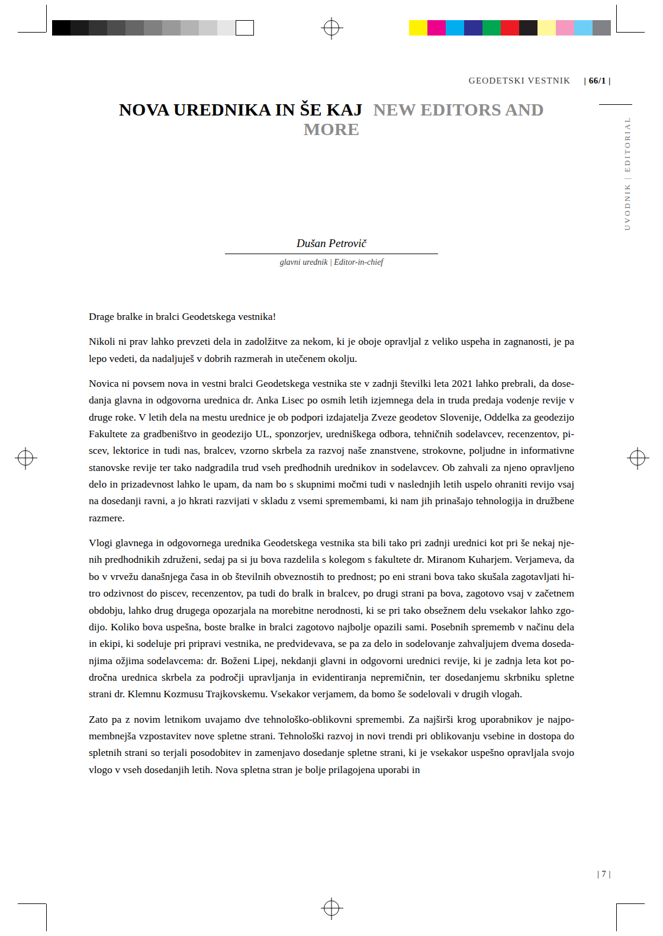Geodetski vestnik | 66/1 |
Uvodnik | Editorial
NOVA UREDNIKA IN ŠE KAJ NEW EDITORS AND MORE
Dušan Petrovič
glavni urednik | Editor-in-chief
Drage bralke in bralci Geodetskega vestnika!
Nikoli ni prav lahko prevzeti dela in zadolžitve za nekom, ki je oboje opravljal z veliko uspeha in zagnanosti, je pa lepo vedeti, da nadaljuješ v dobrih razmerah in utečenem okolju.
Novica ni povsem nova in vestni bralci Geodetskega vestnika ste v zadnji številki leta 2021 lahko prebrali, da dosedanja glavna in odgovorna urednica dr. Anka Lisec po osmih letih izjemnega dela in truda predaja vodenje revije v druge roke. V letih dela na mestu urednice je ob podpori izdajatelja Zveze geodetov Slovenije, Oddelka za geodezijo Fakultete za gradbeništvo in geodezijo UL, sponzorjev, uredniškega odbora, tehničnih sodelavcev, recenzentov, piscev, lektorice in tudi nas, bralcev, vzorno skrbela za razvoj naše znanstvene, strokovne, poljudne in informativne stanovske revije ter tako nadgradila trud vseh predhodnih urednikov in sodelavcev. Ob zahvali za njeno opravljeno delo in prizadevnost lahko le upam, da nam bo s skupnimi močmi tudi v naslednjih letih uspelo ohraniti revijo vsaj na dosedanji ravni, a jo hkrati razvijati v skladu z vsemi spremembami, ki nam jih prinašajo tehnologija in družbene razmere.
Vlogi glavnega in odgovornega urednika Geodetskega vestnika sta bili tako pri zadnji urednici kot pri še nekaj njenih predhodnikih združeni, sedaj pa si ju bova razdelila s kolegom s fakultete dr. Miranom Kuharjem. Verjameva, da bo v vrvežu današnjega časa in ob številnih obveznostih to prednost; po eni strani bova tako skušala zagotavljati hitro odzivnost do piscev, recenzentov, pa tudi do bralk in bralcev, po drugi strani pa bova, zagotovo vsaj v začetnem obdobju, lahko drug drugega opozarjala na morebitne nerodnosti, ki se pri tako obsežnem delu vsekakor lahko zgodijo. Koliko bova uspešna, boste bralke in bralci zagotovo najbolje opazili sami. Posebnih sprememb v načinu dela in ekipi, ki sodeluje pri pripravi vestnika, ne predvidevava, se pa za delo in sodelovanje zahvaljujem dvema dosedanjima ožjima sodelavcema: dr. Boženi Lipej, nekdanji glavni in odgovorni urednici revije, ki je zadnja leta kot področna urednica skrbela za področji upravljanja in evidentiranja nepremičnin, ter dosedanjemu skrbniku spletne strani dr. Klemnu Kozmusu Trajkovskemu. Vsekakor verjamem, da bomo še sodelovali v drugih vlogah.
Zato pa z novim letnikom uvajamo dve tehnološko-oblikovni spremembi. Za najširši krog uporabnikov je najpomembnejša vzpostavitev nove spletne strani. Tehnološki razvoj in novi trendi pri oblikovanju vsebine in dostopa do spletnih strani so terjali posodobitev in zamenjavo dosedanje spletne strani, ki je vsekakor uspešno opravljala svojo vlogo v vseh dosedanjih letih. Nova spletna stran je bolje prilagojena uporabi in
| 7 |